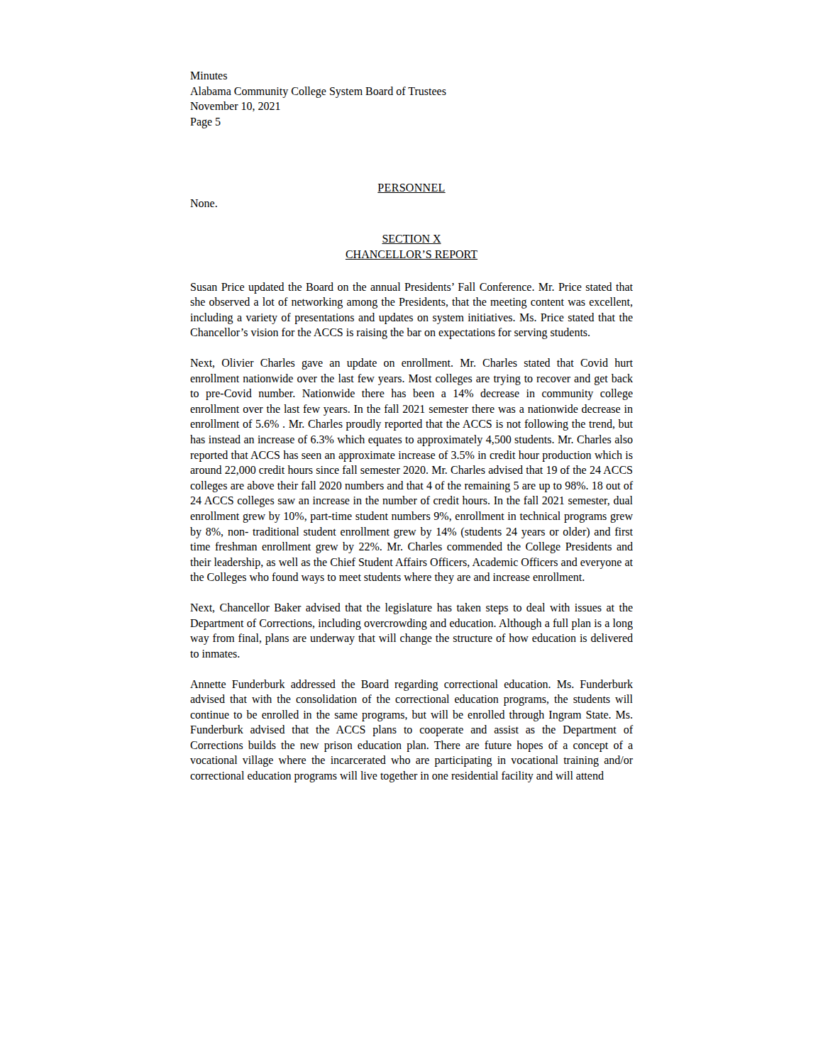Minutes
Alabama Community College System Board of Trustees
November 10, 2021
Page 5
Personnel
None.
Section X
Chancellor’s Report
Susan Price updated the Board on the annual Presidents’ Fall Conference. Mr. Price stated that she observed a lot of networking among the Presidents, that the meeting content was excellent, including a variety of presentations and updates on system initiatives. Ms. Price stated that the Chancellor’s vision for the ACCS is raising the bar on expectations for serving students.
Next, Olivier Charles gave an update on enrollment. Mr. Charles stated that Covid hurt enrollment nationwide over the last few years. Most colleges are trying to recover and get back to pre-Covid number. Nationwide there has been a 14% decrease in community college enrollment over the last few years. In the fall 2021 semester there was a nationwide decrease in enrollment of 5.6% . Mr. Charles proudly reported that the ACCS is not following the trend, but has instead an increase of 6.3% which equates to approximately 4,500 students. Mr. Charles also reported that ACCS has seen an approximate increase of 3.5% in credit hour production which is around 22,000 credit hours since fall semester 2020. Mr. Charles advised that 19 of the 24 ACCS colleges are above their fall 2020 numbers and that 4 of the remaining 5 are up to 98%. 18 out of 24 ACCS colleges saw an increase in the number of credit hours. In the fall 2021 semester, dual enrollment grew by 10%, part-time student numbers 9%, enrollment in technical programs grew by 8%, non- traditional student enrollment grew by 14% (students 24 years or older) and first time freshman enrollment grew by 22%. Mr. Charles commended the College Presidents and their leadership, as well as the Chief Student Affairs Officers, Academic Officers and everyone at the Colleges who found ways to meet students where they are and increase enrollment.
Next, Chancellor Baker advised that the legislature has taken steps to deal with issues at the Department of Corrections, including overcrowding and education. Although a full plan is a long way from final, plans are underway that will change the structure of how education is delivered to inmates.
Annette Funderburk addressed the Board regarding correctional education. Ms. Funderburk advised that with the consolidation of the correctional education programs, the students will continue to be enrolled in the same programs, but will be enrolled through Ingram State. Ms. Funderburk advised that the ACCS plans to cooperate and assist as the Department of Corrections builds the new prison education plan. There are future hopes of a concept of a vocational village where the incarcerated who are participating in vocational training and/or correctional education programs will live together in one residential facility and will attend